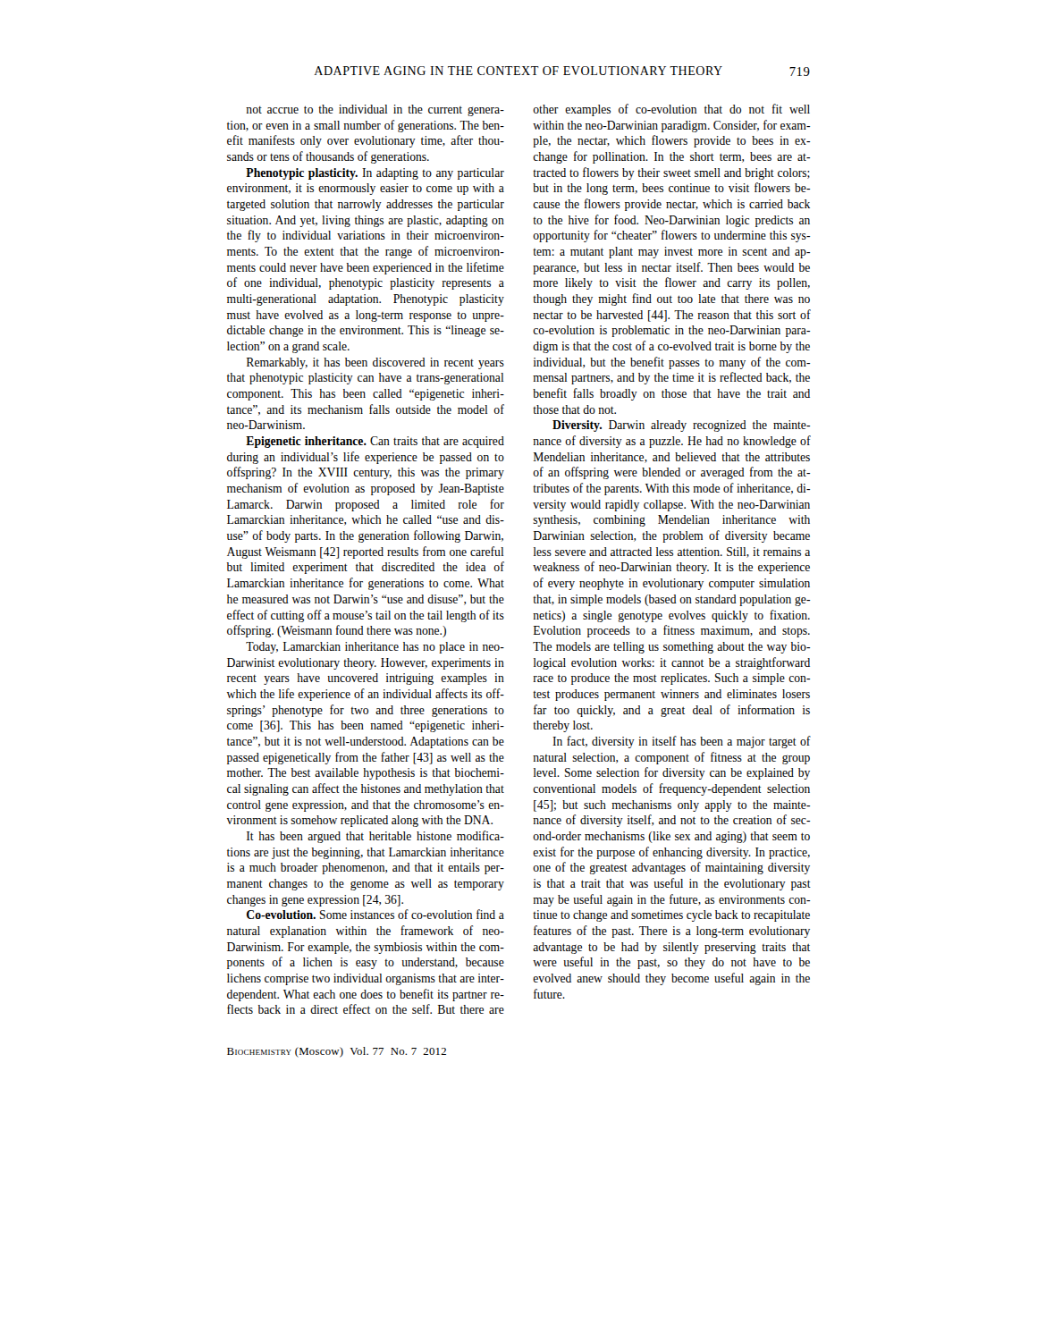Adaptive Aging in the Context of Evolutionary Theory 719
not accrue to the individual in the current generation, or even in a small number of generations. The benefit manifests only over evolutionary time, after thousands or tens of thousands of generations.
Phenotypic plasticity. In adapting to any particular environment, it is enormously easier to come up with a targeted solution that narrowly addresses the particular situation. And yet, living things are plastic, adapting on the fly to individual variations in their microenvironments. To the extent that the range of microenvironments could never have been experienced in the lifetime of one individual, phenotypic plasticity represents a multi-generational adaptation. Phenotypic plasticity must have evolved as a long-term response to unpredictable change in the environment. This is “lineage selection” on a grand scale.
Remarkably, it has been discovered in recent years that phenotypic plasticity can have a trans-generational component. This has been called “epigenetic inheritance”, and its mechanism falls outside the model of neo-Darwinism.
Epigenetic inheritance. Can traits that are acquired during an individual’s life experience be passed on to offspring? In the XVIII century, this was the primary mechanism of evolution as proposed by Jean-Baptiste Lamarck. Darwin proposed a limited role for Lamarckian inheritance, which he called “use and disuse” of body parts. In the generation following Darwin, August Weismann [42] reported results from one careful but limited experiment that discredited the idea of Lamarckian inheritance for generations to come. What he measured was not Darwin’s “use and disuse”, but the effect of cutting off a mouse’s tail on the tail length of its offspring. (Weismann found there was none.)
Today, Lamarckian inheritance has no place in neo-Darwinist evolutionary theory. However, experiments in recent years have uncovered intriguing examples in which the life experience of an individual affects its offsprings’ phenotype for two and three generations to come [36]. This has been named “epigenetic inheritance”, but it is not well-understood. Adaptations can be passed epigenetically from the father [43] as well as the mother. The best available hypothesis is that biochemical signaling can affect the histones and methylation that control gene expression, and that the chromosome’s environment is somehow replicated along with the DNA.
It has been argued that heritable histone modifications are just the beginning, that Lamarckian inheritance is a much broader phenomenon, and that it entails permanent changes to the genome as well as temporary changes in gene expression [24, 36].
Co-evolution. Some instances of co-evolution find a natural explanation within the framework of neo-Darwinism. For example, the symbiosis within the components of a lichen is easy to understand, because lichens comprise two individual organisms that are interdependent. What each one does to benefit its partner reflects back in a direct effect on the self. But there are other examples of co-evolution that do not fit well within the neo-Darwinian paradigm. Consider, for example, the nectar, which flowers provide to bees in exchange for pollination. In the short term, bees are attracted to flowers by their sweet smell and bright colors; but in the long term, bees continue to visit flowers because the flowers provide nectar, which is carried back to the hive for food. Neo-Darwinian logic predicts an opportunity for “cheater” flowers to undermine this system: a mutant plant may invest more in scent and appearance, but less in nectar itself. Then bees would be more likely to visit the flower and carry its pollen, though they might find out too late that there was no nectar to be harvested [44]. The reason that this sort of co-evolution is problematic in the neo-Darwinian paradigm is that the cost of a co-evolved trait is borne by the individual, but the benefit passes to many of the commensal partners, and by the time it is reflected back, the benefit falls broadly on those that have the trait and those that do not.
Diversity. Darwin already recognized the maintenance of diversity as a puzzle. He had no knowledge of Mendelian inheritance, and believed that the attributes of an offspring were blended or averaged from the attributes of the parents. With this mode of inheritance, diversity would rapidly collapse. With the neo-Darwinian synthesis, combining Mendelian inheritance with Darwinian selection, the problem of diversity became less severe and attracted less attention. Still, it remains a weakness of neo-Darwinian theory. It is the experience of every neophyte in evolutionary computer simulation that, in simple models (based on standard population genetics) a single genotype evolves quickly to fixation. Evolution proceeds to a fitness maximum, and stops. The models are telling us something about the way biological evolution works: it cannot be a straightforward race to produce the most replicates. Such a simple contest produces permanent winners and eliminates losers far too quickly, and a great deal of information is thereby lost.
In fact, diversity in itself has been a major target of natural selection, a component of fitness at the group level. Some selection for diversity can be explained by conventional models of frequency-dependent selection [45]; but such mechanisms only apply to the maintenance of diversity itself, and not to the creation of second-order mechanisms (like sex and aging) that seem to exist for the purpose of enhancing diversity. In practice, one of the greatest advantages of maintaining diversity is that a trait that was useful in the evolutionary past may be useful again in the future, as environments continue to change and sometimes cycle back to recapitulate features of the past. There is a long-term evolutionary advantage to be had by silently preserving traits that were useful in the past, so they do not have to be evolved anew should they become useful again in the future.
Biochemistry (Moscow) Vol. 77 No. 7 2012